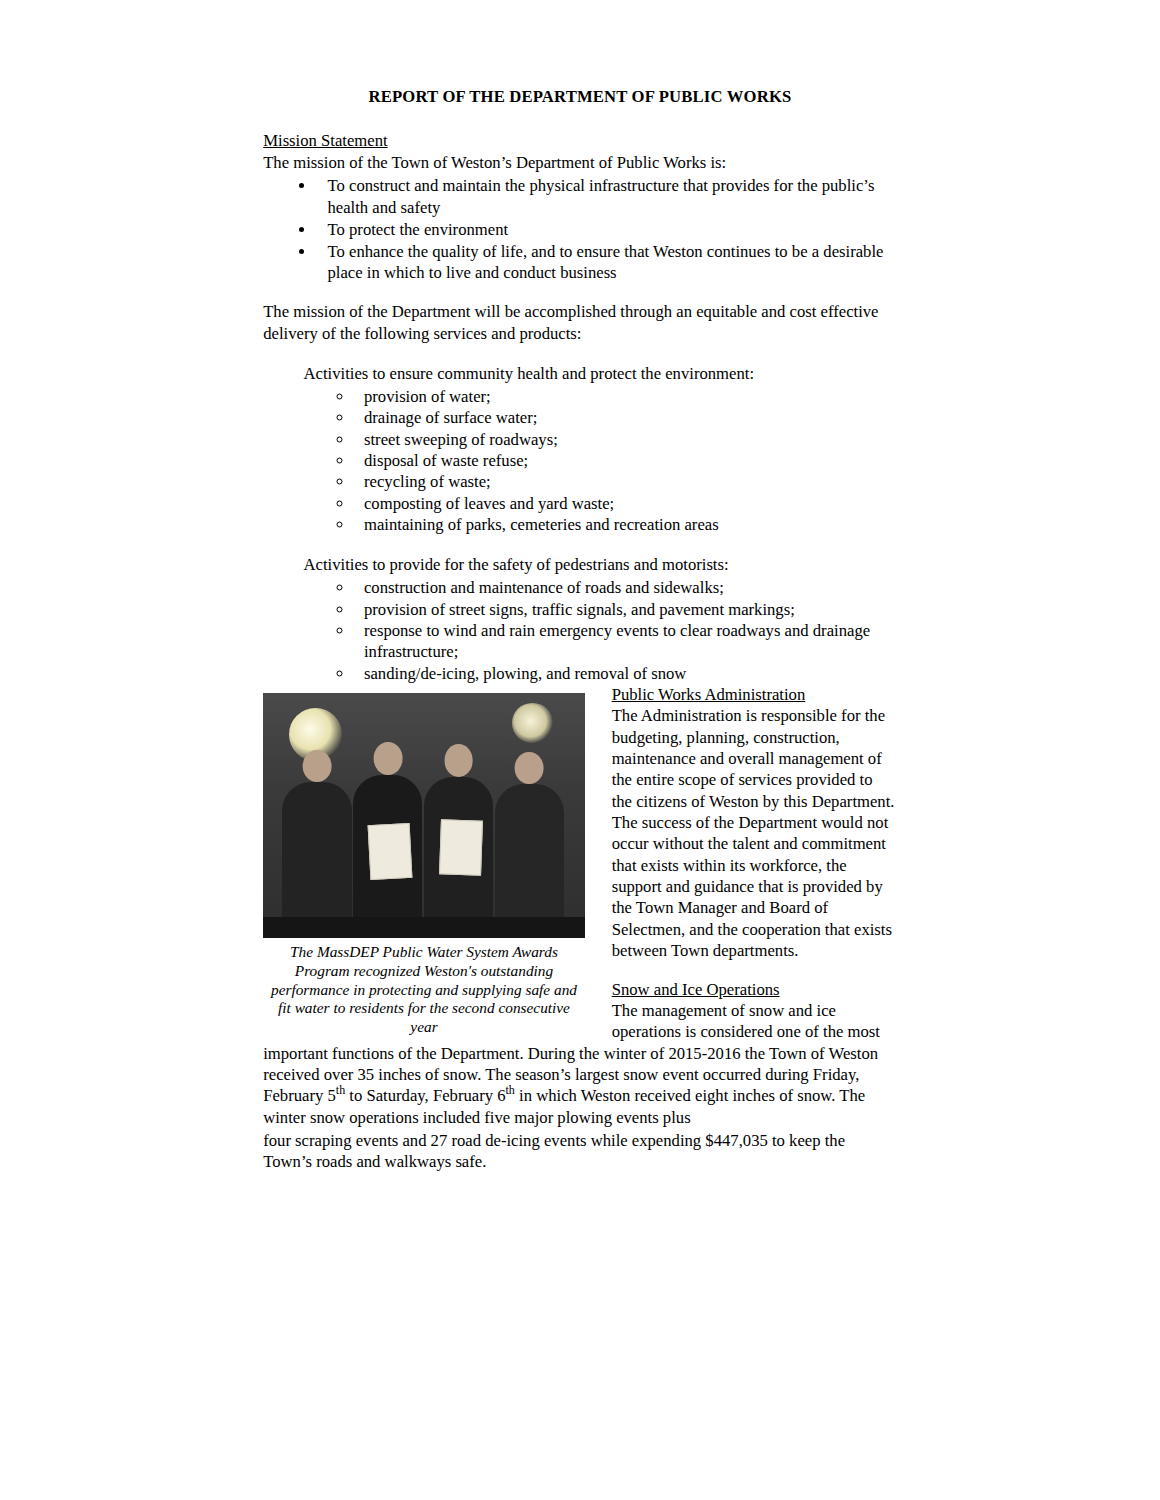REPORT OF THE DEPARTMENT OF PUBLIC WORKS
Mission Statement
The mission of the Town of Weston’s Department of Public Works is:
To construct and maintain the physical infrastructure that provides for the public’s health and safety
To protect the environment
To enhance the quality of life, and to ensure that Weston continues to be a desirable place in which to live and conduct business
The mission of the Department will be accomplished through an equitable and cost effective delivery of the following services and products:
Activities to ensure community health and protect the environment:
provision of water;
drainage of surface water;
street sweeping of roadways;
disposal of waste refuse;
recycling of waste;
composting of leaves and yard waste;
maintaining of parks, cemeteries and recreation areas
Activities to provide for the safety of pedestrians and motorists:
construction and maintenance of roads and sidewalks;
provision of street signs, traffic signals, and pavement markings;
response to wind and rain emergency events to clear roadways and drainage infrastructure;
sanding/de-icing, plowing, and removal of snow
The MassDEP Public Water System Awards Program recognized Weston's outstanding performance in protecting and supplying safe and fit water to residents for the second consecutive year
Public Works Administration
The Administration is responsible for the budgeting, planning, construction, maintenance and overall management of the entire scope of services provided to the citizens of Weston by this Department. The success of the Department would not occur without the talent and commitment that exists within its workforce, the support and guidance that is provided by the Town Manager and Board of Selectmen, and the cooperation that exists between Town departments.
Snow and Ice Operations
The management of snow and ice operations is considered one of the most important functions of the Department. During the winter of 2015-2016 the Town of Weston received over 35 inches of snow. The season’s largest snow event occurred during Friday, February 5th to Saturday, February 6th in which Weston received eight inches of snow. The winter snow operations included five major plowing events plus
four scraping events and 27 road de-icing events while expending $447,035 to keep the Town’s roads and walkways safe.